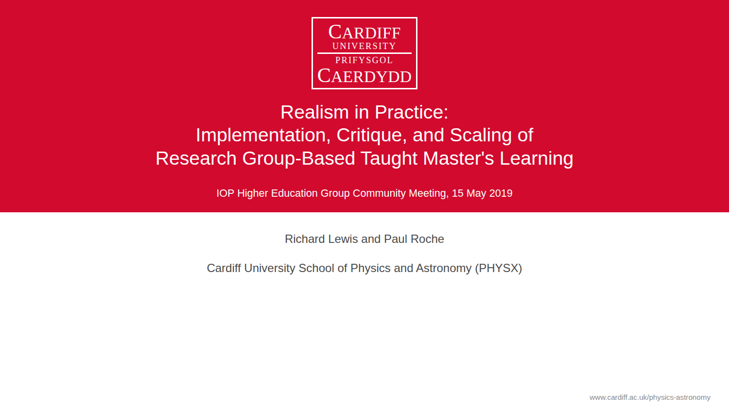Cardiff University Prifysgol Caerdydd
Realism in Practice:
Implementation, Critique, and Scaling of Research Group-Based Taught Master's Learning
IOP Higher Education Group Community Meeting, 15 May 2019
Richard Lewis and Paul Roche
Cardiff University School of Physics and Astronomy (PHYSX)
www.cardiff.ac.uk/physics-astronomy